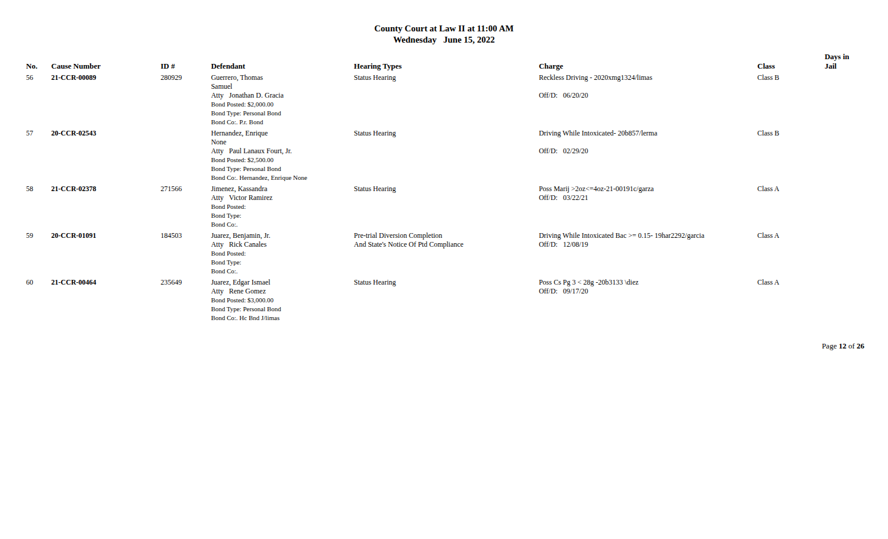County Court at Law II at 11:00 AM
Wednesday June 15, 2022
| No. | Cause Number | ID # | Defendant | Hearing Types | Charge | Class | Days in Jail |
| --- | --- | --- | --- | --- | --- | --- | --- |
| 56 | 21-CCR-00089 | 280929 | Guerrero, Thomas Samuel Atty Jonathan D. Gracia Bond Posted: $2,000.00 Bond Type: Personal Bond Bond Co:. P.r. Bond | Status Hearing | Reckless Driving - 2020xmg1324/limas Off/D: 06/20/20 | Class B | |
| 57 | 20-CCR-02543 | | Hernandez, Enrique None Atty Paul Lanaux Fourt, Jr. Bond Posted: $2,500.00 Bond Type: Personal Bond Bond Co:. Hernandez, Enrique None | Status Hearing | Driving While Intoxicated- 20b857/lerma Off/D: 02/29/20 | Class B | |
| 58 | 21-CCR-02378 | 271566 | Jimenez, Kassandra Atty Victor Ramirez Bond Posted: Bond Type: Bond Co:. | Status Hearing | Poss Marij >2oz<=4oz-21-00191c/garza Off/D: 03/22/21 | Class A | |
| 59 | 20-CCR-01091 | 184503 | Juarez, Benjamin, Jr. Atty Rick Canales Bond Posted: Bond Type: Bond Co:. | Pre-trial Diversion Completion And State's Notice Of Ptd Compliance | Driving While Intoxicated Bac >= 0.15- 19har2292/garcia Off/D: 12/08/19 | Class A | |
| 60 | 21-CCR-00464 | 235649 | Juarez, Edgar Ismael Atty Rene Gomez Bond Posted: $3,000.00 Bond Type: Personal Bond Bond Co:. Hc Bnd J/limas | Status Hearing | Poss Cs Pg 3 < 28g -20b3133 \diez Off/D: 09/17/20 | Class A | |
Page 12 of 26